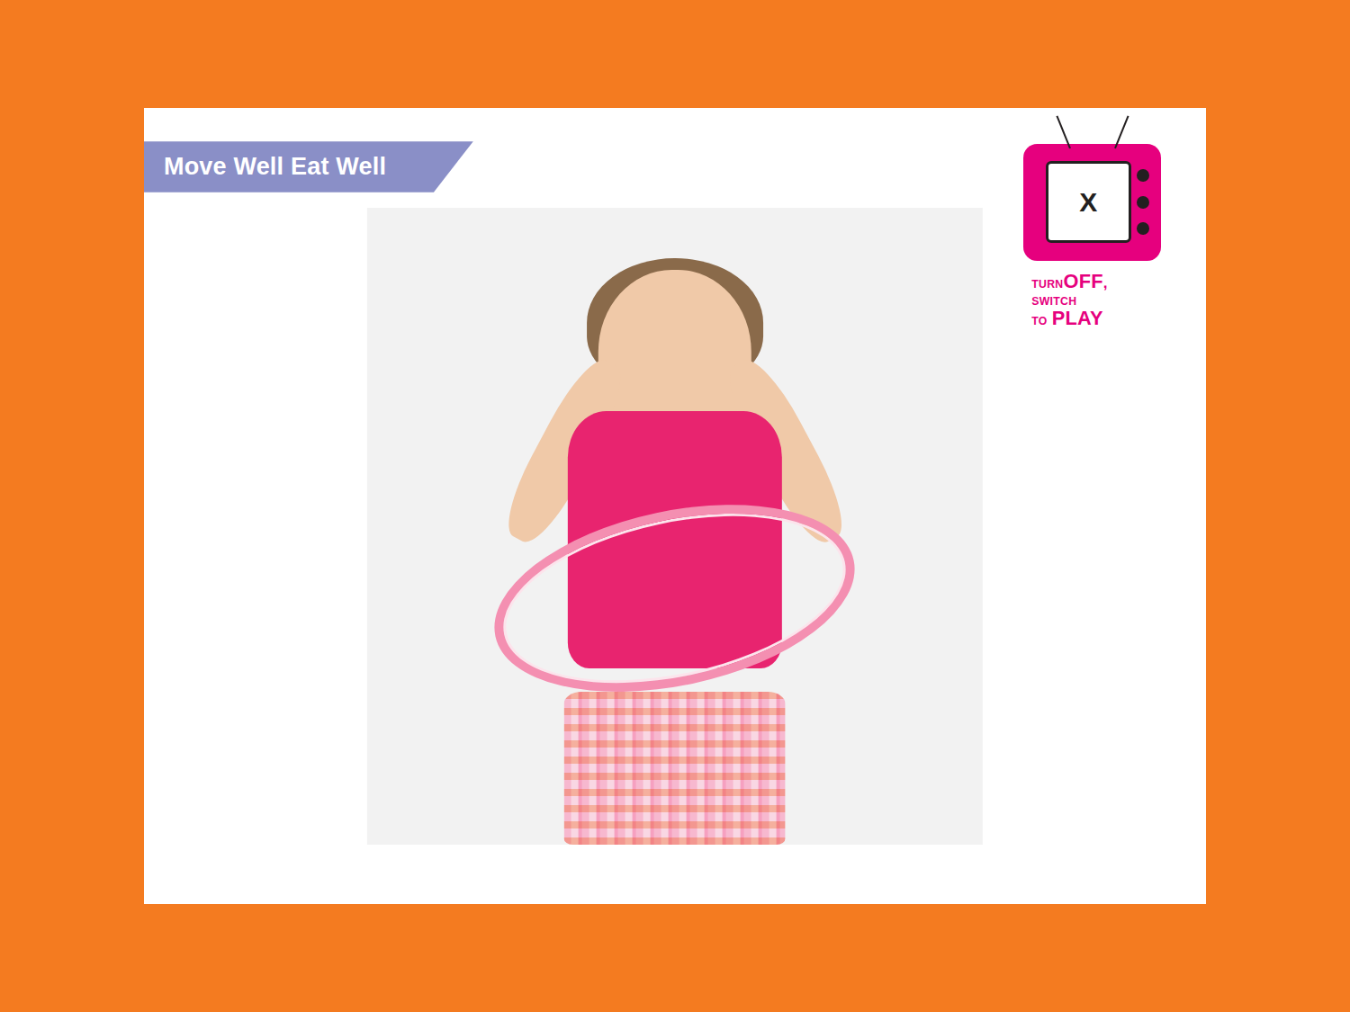Move Well Eat Well
X
TURN OFF,
SWITCH
TO PLAY